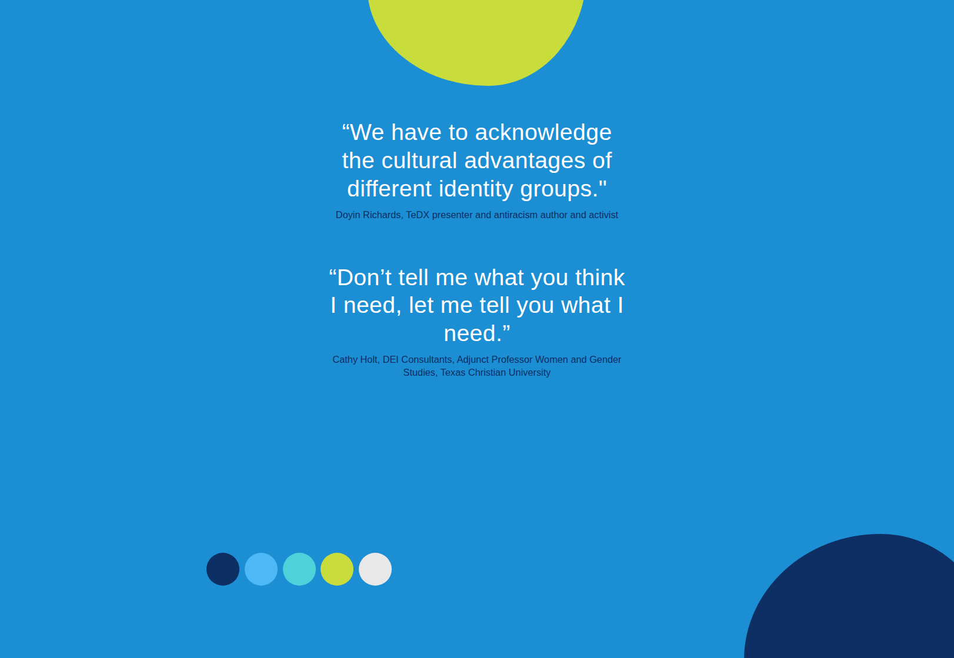“We have to acknowledge the cultural advantages of different identity groups."
Doyin Richards, TeDX presenter and antiracism author and activist
“Don’t tell me what you think I need, let me tell you what I need.”
Cathy Holt, DEI Consultants, Adjunct Professor Women and Gender Studies, Texas Christian University